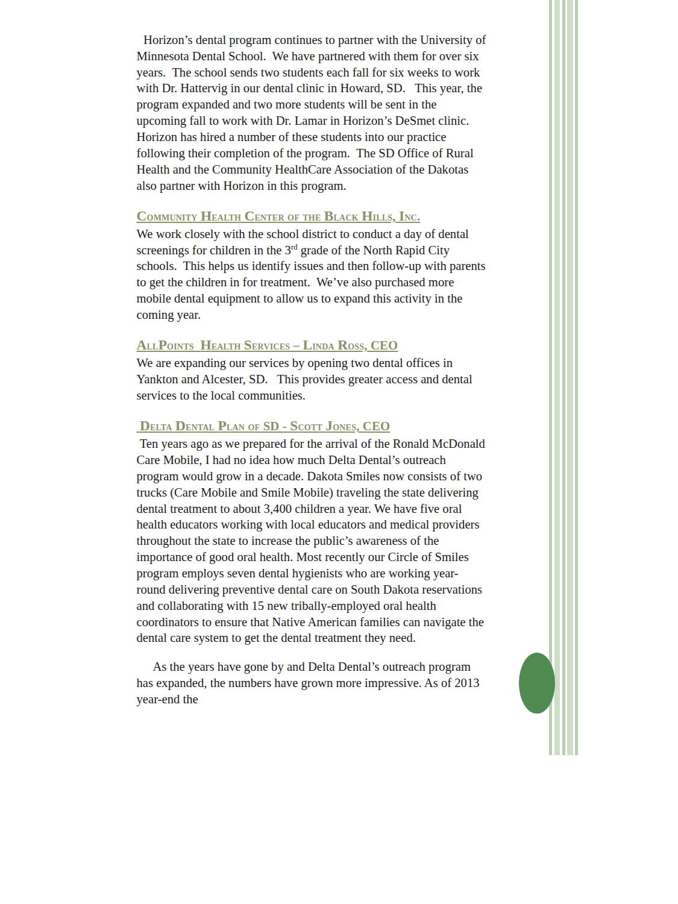Horizon’s dental program continues to partner with the University of Minnesota Dental School. We have partnered with them for over six years. The school sends two students each fall for six weeks to work with Dr. Hattervig in our dental clinic in Howard, SD. This year, the program expanded and two more students will be sent in the upcoming fall to work with Dr. Lamar in Horizon’s DeSmet clinic. Horizon has hired a number of these students into our practice following their completion of the program. The SD Office of Rural Health and the Community HealthCare Association of the Dakotas also partner with Horizon in this program.
Community Health Center of the Black Hills, Inc.
We work closely with the school district to conduct a day of dental screenings for children in the 3rd grade of the North Rapid City schools. This helps us identify issues and then follow-up with parents to get the children in for treatment. We’ve also purchased more mobile dental equipment to allow us to expand this activity in the coming year.
AllPoints Health Services – Linda Ross, CEO
We are expanding our services by opening two dental offices in Yankton and Alcester, SD. This provides greater access and dental services to the local communities.
Delta Dental Plan of SD - Scott Jones, CEO
Ten years ago as we prepared for the arrival of the Ronald McDonald Care Mobile, I had no idea how much Delta Dental’s outreach program would grow in a decade. Dakota Smiles now consists of two trucks (Care Mobile and Smile Mobile) traveling the state delivering dental treatment to about 3,400 children a year. We have five oral health educators working with local educators and medical providers throughout the state to increase the public’s awareness of the importance of good oral health. Most recently our Circle of Smiles program employs seven dental hygienists who are working year-round delivering preventive dental care on South Dakota reservations and collaborating with 15 new tribally-employed oral health coordinators to ensure that Native American families can navigate the dental care system to get the dental treatment they need.
As the years have gone by and Delta Dental’s outreach program has expanded, the numbers have grown more impressive. As of 2013 year-end the